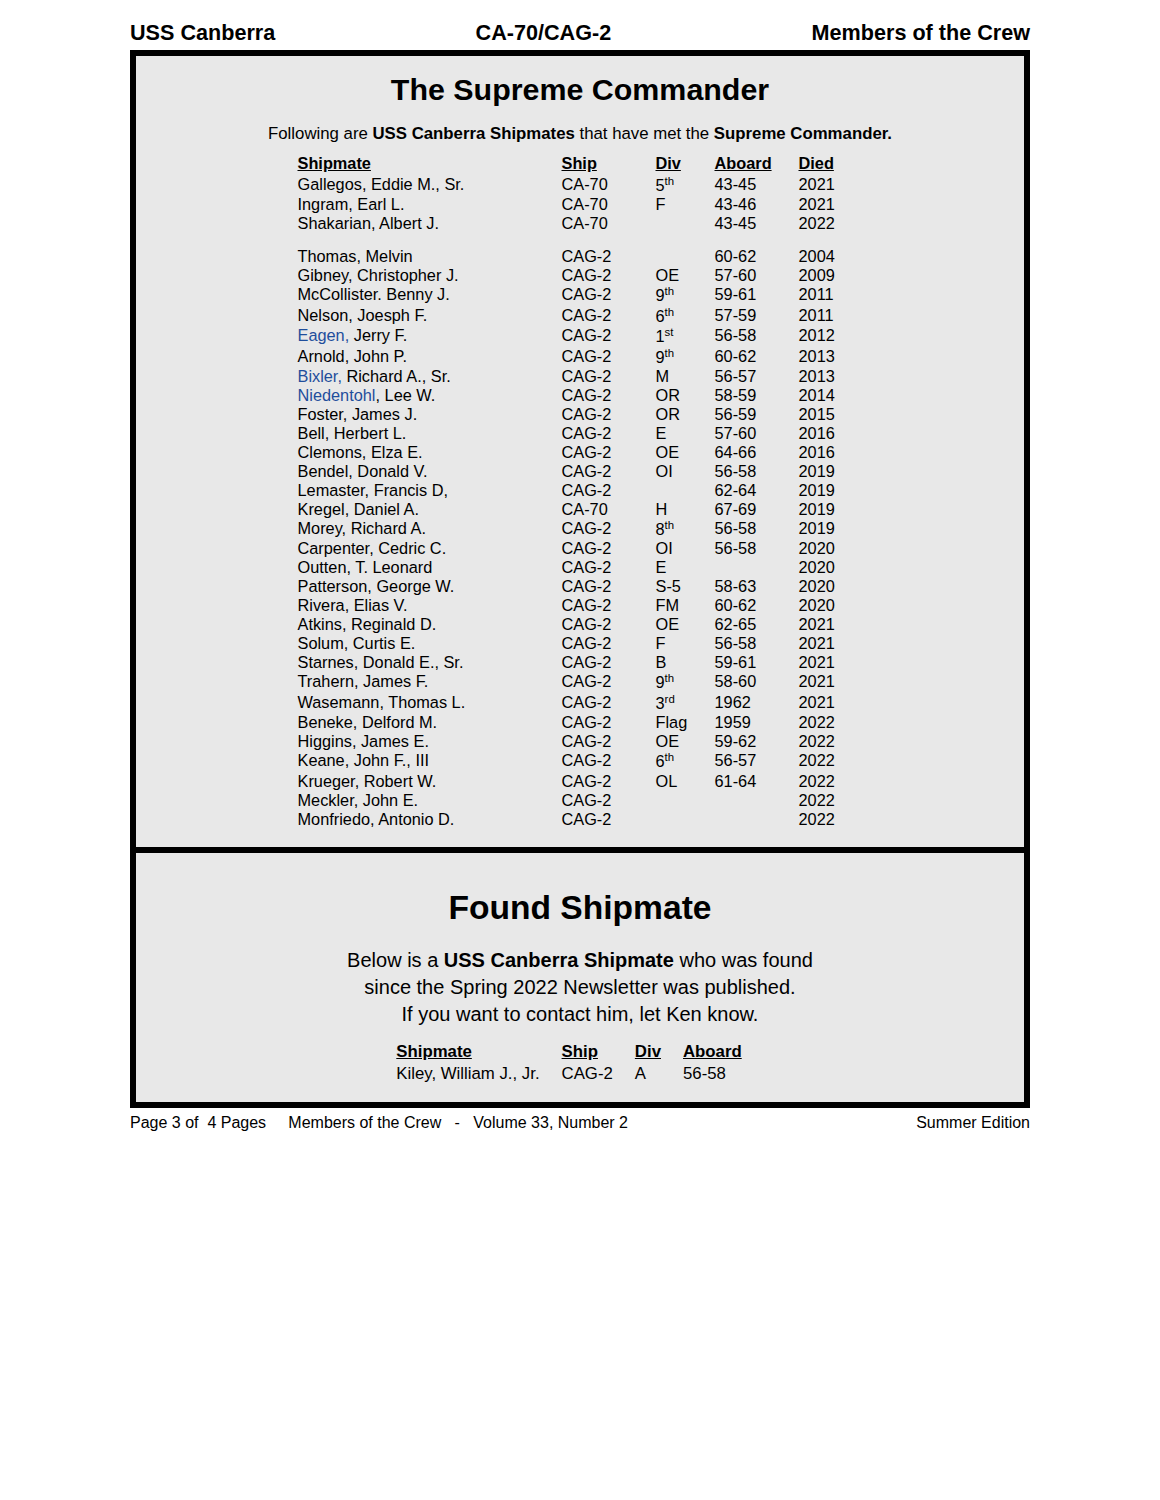USS Canberra
CA-70/CAG-2
Members of the Crew
The Supreme Commander
Following are USS Canberra Shipmates that have met the Supreme Commander.
| Shipmate | Ship | Div | Aboard | Died |
| --- | --- | --- | --- | --- |
| Gallegos, Eddie M., Sr. | CA-70 | 5 th | 43-45 | 2021 |
| Ingram, Earl L. | CA-70 | F | 43-46 | 2021 |
| Shakarian, Albert J. | CA-70 | | 43-45 | 2022 |
| Thomas, Melvin | CAG-2 | | 60-62 | 2004 |
| Gibney, Christopher J. | CAG-2 | OE | 57-60 | 2009 |
| McCollister. Benny J. | CAG-2 | 9 th | 59-61 | 2011 |
| Nelson, Joesph F. | CAG-2 | 6 th | 57-59 | 2011 |
| Eagen, Jerry F. | CAG-2 | 1 st | 56-58 | 2012 |
| Arnold, John P. | CAG-2 | 9 th | 60-62 | 2013 |
| Bixler, Richard A., Sr. | CAG-2 | M | 56-57 | 2013 |
| Niedentohl , Lee W. | CAG-2 | OR | 58-59 | 2014 |
| Foster, James J. | CAG-2 | OR | 56-59 | 2015 |
| Bell, Herbert L. | CAG-2 | E | 57-60 | 2016 |
| Clemons, Elza E. | CAG-2 | OE | 64-66 | 2016 |
| Bendel, Donald V. | CAG-2 | OI | 56-58 | 2019 |
| Lemaster, Francis D, | CAG-2 | | 62-64 | 2019 |
| Kregel, Daniel A. | CA-70 | H | 67-69 | 2019 |
| Morey, Richard A. | CAG-2 | 8 th | 56-58 | 2019 |
| Carpenter, Cedric C. | CAG-2 | OI | 56-58 | 2020 |
| Outten, T. Leonard | CAG-2 | E | | 2020 |
| Patterson, George W. | CAG-2 | S-5 | 58-63 | 2020 |
| Rivera, Elias V. | CAG-2 | FM | 60-62 | 2020 |
| Atkins, Reginald D. | CAG-2 | OE | 62-65 | 2021 |
| Solum, Curtis E. | CAG-2 | F | 56-58 | 2021 |
| Starnes, Donald E., Sr. | CAG-2 | B | 59-61 | 2021 |
| Trahern, James F. | CAG-2 | 9 th | 58-60 | 2021 |
| Wasemann, Thomas L. | CAG-2 | 3 rd | 1962 | 2021 |
| Beneke, Delford M. | CAG-2 | Flag | 1959 | 2022 |
| Higgins, James E. | CAG-2 | OE | 59-62 | 2022 |
| Keane, John F., III | CAG-2 | 6 th | 56-57 | 2022 |
| Krueger, Robert W. | CAG-2 | OL | 61-64 | 2022 |
| Meckler, John E. | CAG-2 | | | 2022 |
| Monfriedo, Antonio D. | CAG-2 | | | 2022 |
Found Shipmate
Below is a USS Canberra Shipmate who was found
since the Spring 2022 Newsletter was published.
If you want to contact him, let Ken know.
| Shipmate | Ship | Div | Aboard |
| --- | --- | --- | --- |
| Kiley, William J., Jr. | CAG-2 | A | 56-58 |
Page 3 of 4 Pages Members of the Crew - Volume 33, Number 2
Summer Edition